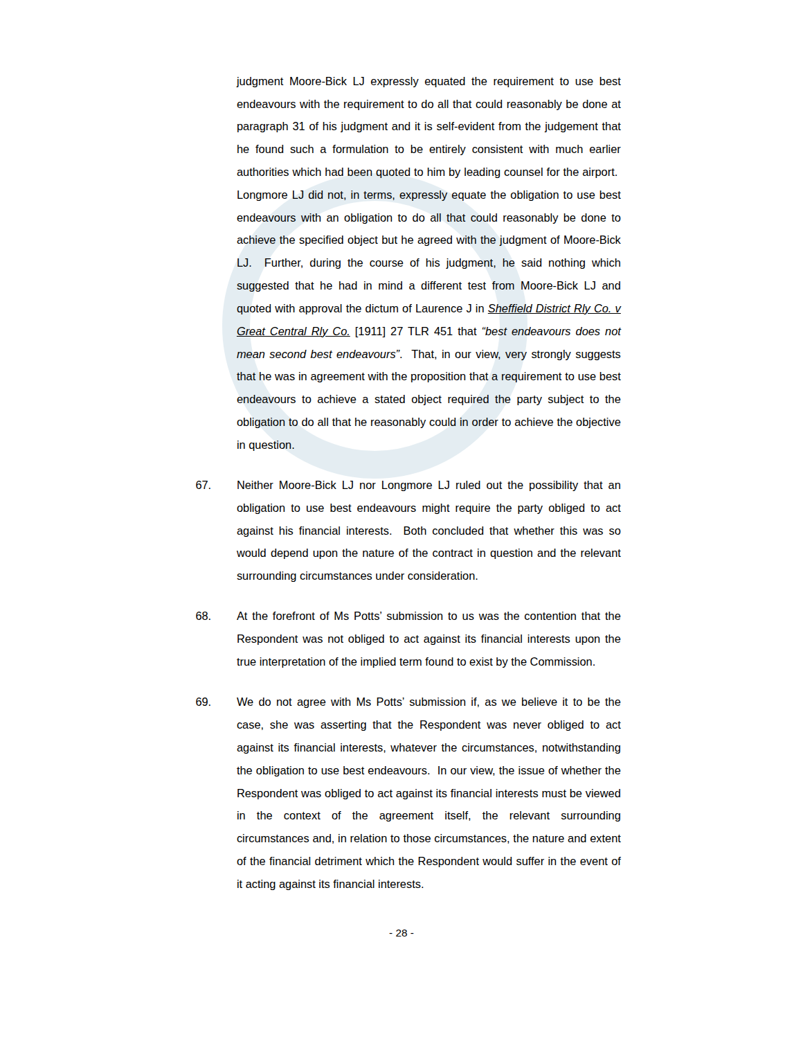judgment Moore-Bick LJ expressly equated the requirement to use best endeavours with the requirement to do all that could reasonably be done at paragraph 31 of his judgment and it is self-evident from the judgement that he found such a formulation to be entirely consistent with much earlier authorities which had been quoted to him by leading counsel for the airport. Longmore LJ did not, in terms, expressly equate the obligation to use best endeavours with an obligation to do all that could reasonably be done to achieve the specified object but he agreed with the judgment of Moore-Bick LJ. Further, during the course of his judgment, he said nothing which suggested that he had in mind a different test from Moore-Bick LJ and quoted with approval the dictum of Laurence J in Sheffield District Rly Co. v Great Central Rly Co. [1911] 27 TLR 451 that “best endeavours does not mean second best endeavours”. That, in our view, very strongly suggests that he was in agreement with the proposition that a requirement to use best endeavours to achieve a stated object required the party subject to the obligation to do all that he reasonably could in order to achieve the objective in question.
67. Neither Moore-Bick LJ nor Longmore LJ ruled out the possibility that an obligation to use best endeavours might require the party obliged to act against his financial interests. Both concluded that whether this was so would depend upon the nature of the contract in question and the relevant surrounding circumstances under consideration.
68. At the forefront of Ms Potts’ submission to us was the contention that the Respondent was not obliged to act against its financial interests upon the true interpretation of the implied term found to exist by the Commission.
69. We do not agree with Ms Potts’ submission if, as we believe it to be the case, she was asserting that the Respondent was never obliged to act against its financial interests, whatever the circumstances, notwithstanding the obligation to use best endeavours. In our view, the issue of whether the Respondent was obliged to act against its financial interests must be viewed in the context of the agreement itself, the relevant surrounding circumstances and, in relation to those circumstances, the nature and extent of the financial detriment which the Respondent would suffer in the event of it acting against its financial interests.
- 28 -